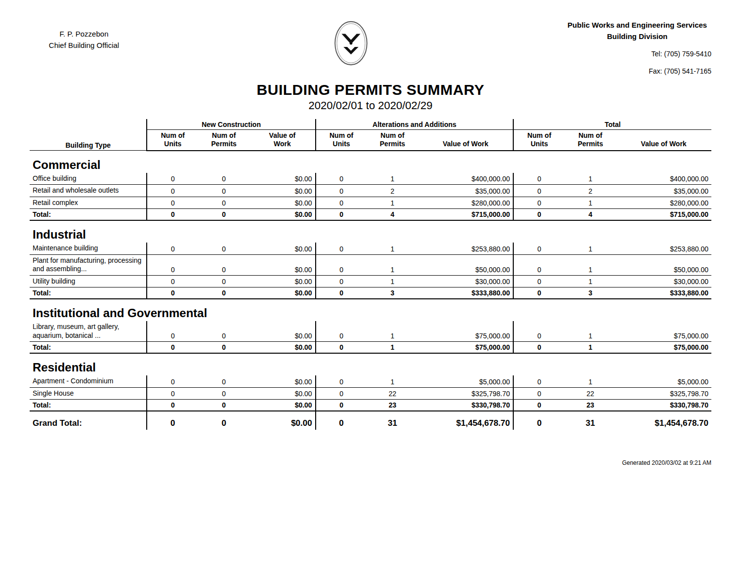F. P. Pozzebon
Chief Building Official
Public Works and Engineering Services
Building Division
Tel: (705) 759-5410
Fax: (705) 541-7165
BUILDING PERMITS SUMMARY
2020/02/01 to 2020/02/29
| Building Type | New Construction | Alterations and Additions | Total |
| --- | --- | --- | --- |
| Num of Units | Num of Permits | Value of Work | Num of Units | Num of Permits | Value of Work | Num of Units | Num of Permits | Value of Work |
| Commercial |
| Office building | 0 | 0 | $0.00 | 0 | 1 | $400,000.00 | 0 | 1 | $400,000.00 |
| Retail and wholesale outlets | 0 | 0 | $0.00 | 0 | 2 | $35,000.00 | 0 | 2 | $35,000.00 |
| Retail complex | 0 | 0 | $0.00 | 0 | 1 | $280,000.00 | 0 | 1 | $280,000.00 |
| Total: | 0 | 0 | $0.00 | 0 | 4 | $715,000.00 | 0 | 4 | $715,000.00 |
| Industrial |
| Maintenance building | 0 | 0 | $0.00 | 0 | 1 | $253,880.00 | 0 | 1 | $253,880.00 |
| Plant for manufacturing, processing and assembling... | 0 | 0 | $0.00 | 0 | 1 | $50,000.00 | 0 | 1 | $50,000.00 |
| Utility building | 0 | 0 | $0.00 | 0 | 1 | $30,000.00 | 0 | 1 | $30,000.00 |
| Total: | 0 | 0 | $0.00 | 0 | 3 | $333,880.00 | 0 | 3 | $333,880.00 |
| Institutional and Governmental |
| Library, museum, art gallery, aquarium, botanical ... | 0 | 0 | $0.00 | 0 | 1 | $75,000.00 | 0 | 1 | $75,000.00 |
| Total: | 0 | 0 | $0.00 | 0 | 1 | $75,000.00 | 0 | 1 | $75,000.00 |
| Residential |
| Apartment - Condominium | 0 | 0 | $0.00 | 0 | 1 | $5,000.00 | 0 | 1 | $5,000.00 |
| Single House | 0 | 0 | $0.00 | 0 | 22 | $325,798.70 | 0 | 22 | $325,798.70 |
| Total: | 0 | 0 | $0.00 | 0 | 23 | $330,798.70 | 0 | 23 | $330,798.70 |
| Grand Total: | 0 | 0 | $0.00 | 0 | 31 | $1,454,678.70 | 0 | 31 | $1,454,678.70 |
Generated 2020/03/02 at 9:21 AM